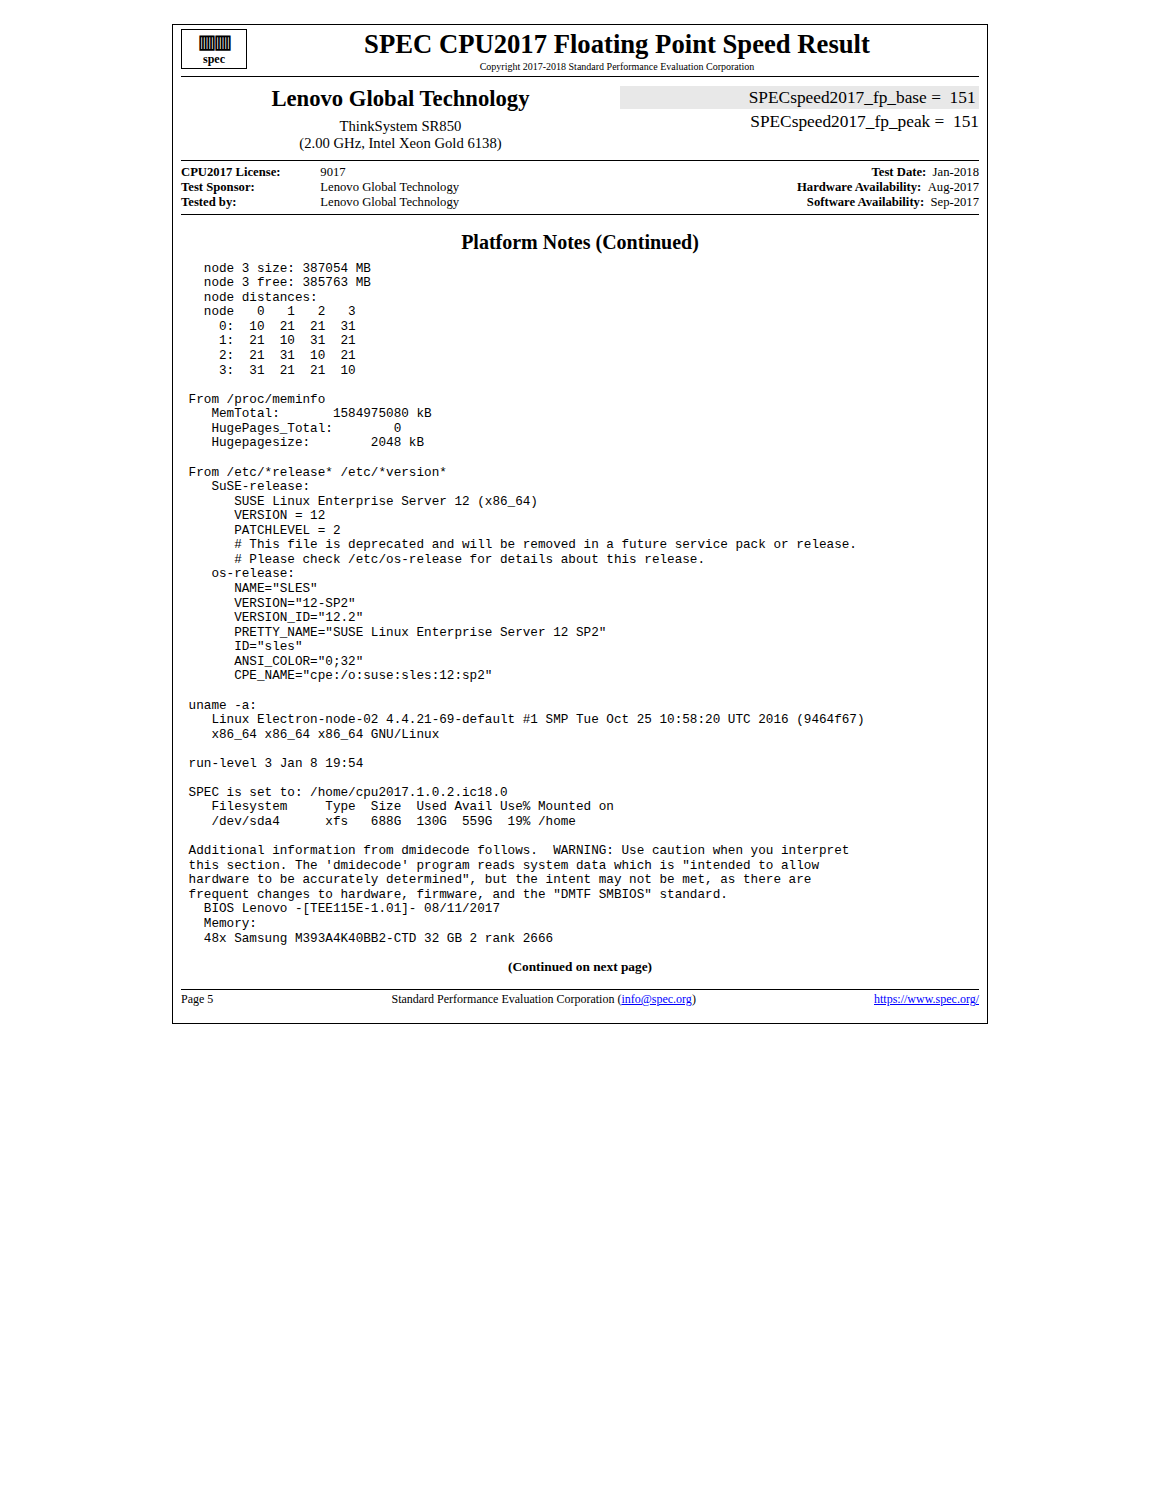▥▥ spec
SPEC CPU2017 Floating Point Speed Result
Copyright 2017-2018 Standard Performance Evaluation Corporation
Lenovo Global Technology
ThinkSystem SR850
(2.00 GHz, Intel Xeon Gold 6138)
SPECspeed2017_fp_base = 151
SPECspeed2017_fp_peak = 151
CPU2017 License: 9017
Test Sponsor: Lenovo Global Technology
Tested by: Lenovo Global Technology
Test Date: Jan-2018
Hardware Availability: Aug-2017
Software Availability: Sep-2017
Platform Notes (Continued)
   node 3 size: 387054 MB
   node 3 free: 385763 MB
   node distances:
   node   0   1   2   3
     0:  10  21  21  31
     1:  21  10  31  21
     2:  21  31  10  21
     3:  31  21  21  10

 From /proc/meminfo
    MemTotal:       1584975080 kB
    HugePages_Total:        0
    Hugepagesize:        2048 kB

 From /etc/*release* /etc/*version*
    SuSE-release:
       SUSE Linux Enterprise Server 12 (x86_64)
       VERSION = 12
       PATCHLEVEL = 2
       # This file is deprecated and will be removed in a future service pack or release.
       # Please check /etc/os-release for details about this release.
    os-release:
       NAME="SLES"
       VERSION="12-SP2"
       VERSION_ID="12.2"
       PRETTY_NAME="SUSE Linux Enterprise Server 12 SP2"
       ID="sles"
       ANSI_COLOR="0;32"
       CPE_NAME="cpe:/o:suse:sles:12:sp2"

 uname -a:
    Linux Electron-node-02 4.4.21-69-default #1 SMP Tue Oct 25 10:58:20 UTC 2016 (9464f67)
    x86_64 x86_64 x86_64 GNU/Linux

 run-level 3 Jan 8 19:54

 SPEC is set to: /home/cpu2017.1.0.2.ic18.0
    Filesystem     Type  Size  Used Avail Use% Mounted on
    /dev/sda4      xfs   688G  130G  559G  19% /home

 Additional information from dmidecode follows.  WARNING: Use caution when you interpret
 this section. The 'dmidecode' program reads system data which is "intended to allow
 hardware to be accurately determined", but the intent may not be met, as there are
 frequent changes to hardware, firmware, and the "DMTF SMBIOS" standard.
   BIOS Lenovo -[TEE115E-1.01]- 08/11/2017
   Memory:
   48x Samsung M393A4K40BB2-CTD 32 GB 2 rank 2666
(Continued on next page)
Page 5 Standard Performance Evaluation Corporation (info@spec.org) https://www.spec.org/